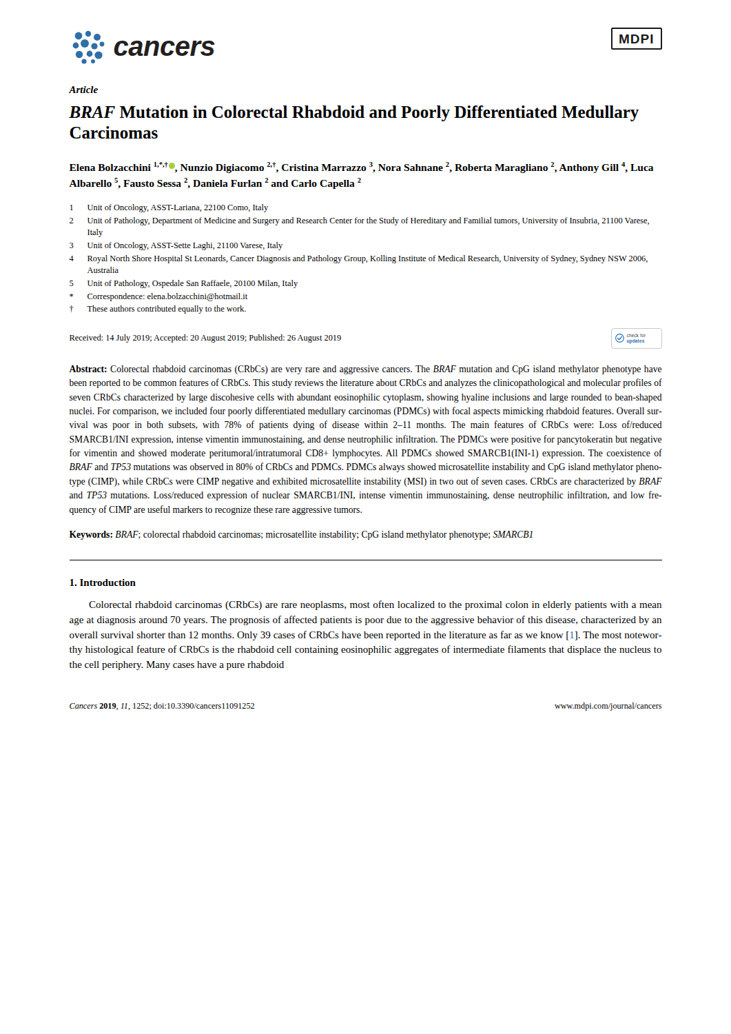cancers
MDPI
Article
BRAF Mutation in Colorectal Rhabdoid and Poorly Differentiated Medullary Carcinomas
Elena Bolzacchini 1,*,† , Nunzio Digiacomo 2,†, Cristina Marrazzo 3, Nora Sahnane 2, Roberta Maragliano 2, Anthony Gill 4, Luca Albarello 5, Fausto Sessa 2, Daniela Furlan 2 and Carlo Capella 2
1 Unit of Oncology, ASST-Lariana, 22100 Como, Italy
2 Unit of Pathology, Department of Medicine and Surgery and Research Center for the Study of Hereditary and Familial tumors, University of Insubria, 21100 Varese, Italy
3 Unit of Oncology, ASST-Sette Laghi, 21100 Varese, Italy
4 Royal North Shore Hospital St Leonards, Cancer Diagnosis and Pathology Group, Kolling Institute of Medical Research, University of Sydney, Sydney NSW 2006, Australia
5 Unit of Pathology, Ospedale San Raffaele, 20100 Milan, Italy
*Correspondence: elena.bolzacchini@hotmail.it
†These authors contributed equally to the work.
Received: 14 July 2019; Accepted: 20 August 2019; Published: 26 August 2019
check for
updates
Abstract: Colorectal rhabdoid carcinomas (CRbCs) are very rare and aggressive cancers. The BRAF mutation and CpG island methylator phenotype have been reported to be common features of CRbCs. This study reviews the literature about CRbCs and analyzes the clinicopathological and molecular profiles of seven CRbCs characterized by large discohesive cells with abundant eosinophilic cytoplasm, showing hyaline inclusions and large rounded to bean-shaped nuclei. For comparison, we included four poorly differentiated medullary carcinomas (PDMCs) with focal aspects mimicking rhabdoid features. Overall survival was poor in both subsets, with 78% of patients dying of disease within 2–11 months. The main features of CRbCs were: Loss of/reduced SMARCB1/INI expression, intense vimentin immunostaining, and dense neutrophilic infiltration. The PDMCs were positive for pancytokeratin but negative for vimentin and showed moderate peritumoral/intratumoral CD8+ lymphocytes. All PDMCs showed SMARCB1(INI-1) expression. The coexistence of BRAF and TP53 mutations was observed in 80% of CRbCs and PDMCs. PDMCs always showed microsatellite instability and CpG island methylator phenotype (CIMP), while CRbCs were CIMP negative and exhibited microsatellite instability (MSI) in two out of seven cases. CRbCs are characterized by BRAF and TP53 mutations. Loss/reduced expression of nuclear SMARCB1/INI, intense vimentin immunostaining, dense neutrophilic infiltration, and low frequency of CIMP are useful markers to recognize these rare aggressive tumors.
Keywords: BRAF; colorectal rhabdoid carcinomas; microsatellite instability; CpG island methylator phenotype; SMARCB1
1. Introduction
Colorectal rhabdoid carcinomas (CRbCs) are rare neoplasms, most often localized to the proximal colon in elderly patients with a mean age at diagnosis around 70 years. The prognosis of affected patients is poor due to the aggressive behavior of this disease, characterized by an overall survival shorter than 12 months. Only 39 cases of CRbCs have been reported in the literature as far as we know [1]. The most noteworthy histological feature of CRbCs is the rhabdoid cell containing eosinophilic aggregates of intermediate filaments that displace the nucleus to the cell periphery. Many cases have a pure rhabdoid
Cancers 2019, 11, 1252; doi:10.3390/cancers11091252
www.mdpi.com/journal/cancers